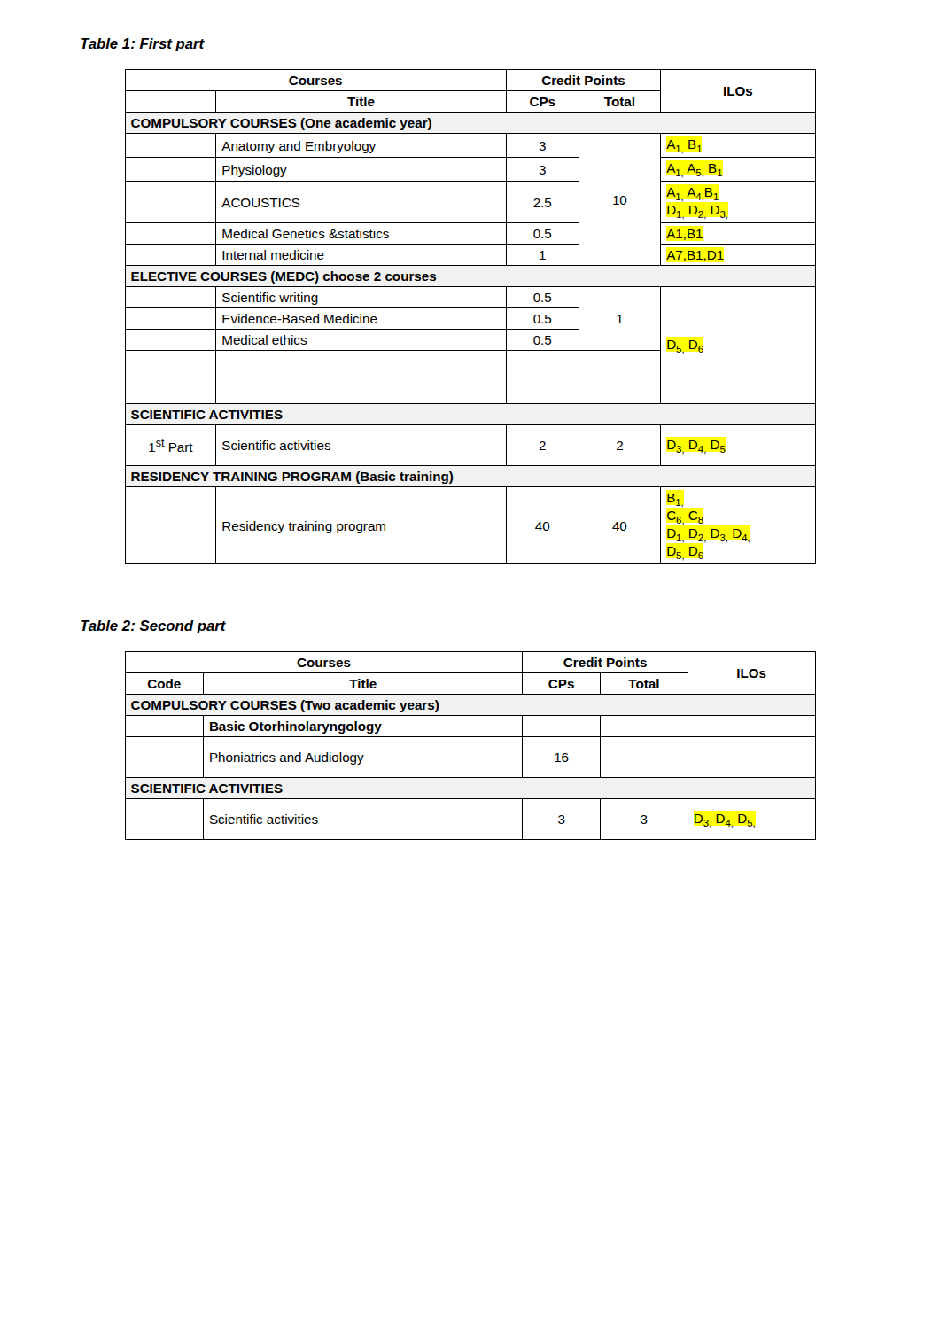Table 1: First part
| Courses | Credit Points | ILOs |
| --- | --- | --- |
| | Title | CPs | Total |
| COMPULSORY COURSES (One academic year) |
| | Anatomy and Embryology | 3 | 10 | A 1, B 1 |
| | Physiology | 3 | A 1, A 5, B 1 |
| | ACOUSTICS | 2.5 | A 1, A 4, B 1 D 1, D 2, D 3, |
| | Medical Genetics &statistics | 0.5 | A1,B1 |
| | Internal medicine | 1 | A7,B1,D1 |
| ELECTIVE COURSES (MEDC) choose 2 courses |
| | Scientific writing | 0.5 | 1 | D 5, D 6 |
| | Evidence-Based Medicine | 0.5 |
| | Medical ethics | 0.5 |
| SCIENTIFIC ACTIVITIES |
| 1 st Part | Scientific activities | 2 | 2 | D 3, D 4, D 5 |
| RESIDENCY TRAINING PROGRAM (Basic training) |
| | Residency training program | 40 | 40 | B 1, C 6, C 8 D 1, D 2, D 3, D 4, D 5, D 6 |
Table 2: Second part
| Courses | Credit Points | ILOs |
| --- | --- | --- |
| Code | Title | CPs | Total |
| COMPULSORY COURSES (Two academic years) |
| | Basic Otorhinolaryngology | | | |
| | Phoniatrics and Audiology | 16 | | |
| SCIENTIFIC ACTIVITIES |
| | Scientific activities | 3 | 3 | D 3, D 4, D 5, |